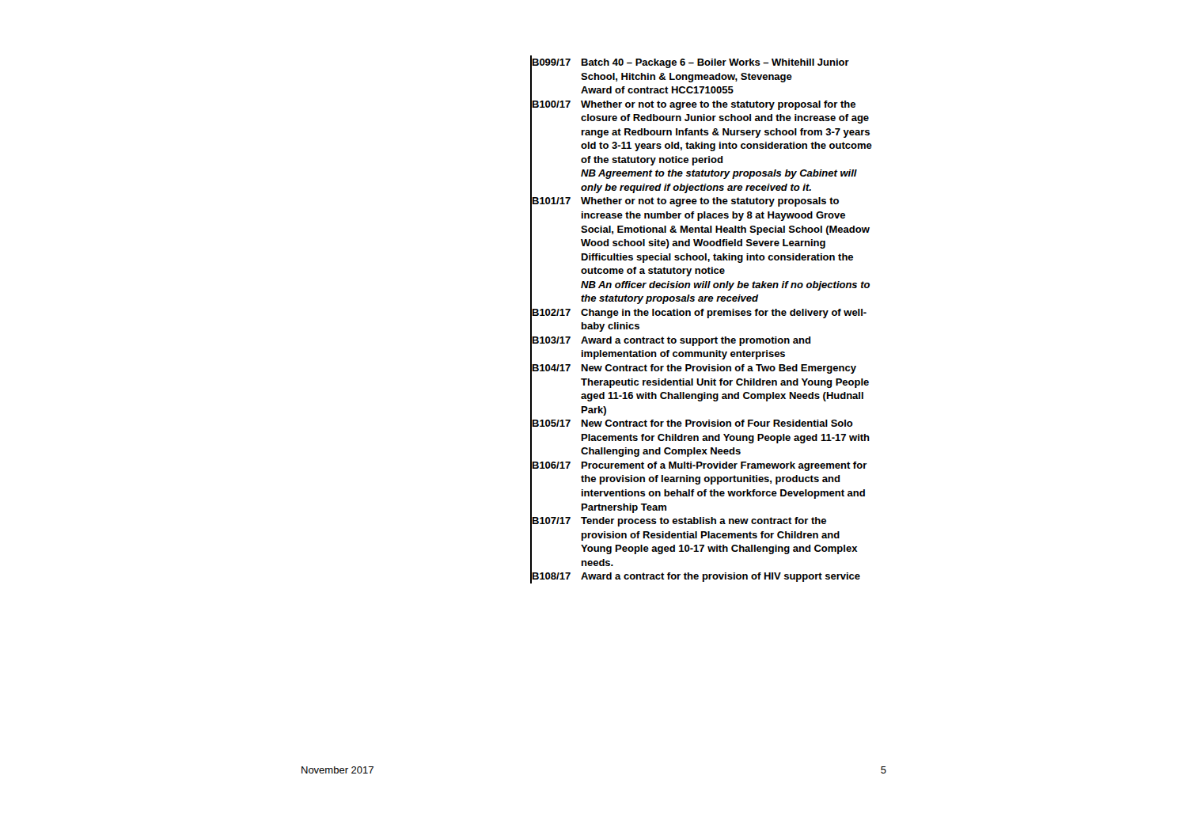| B099/17 | Batch 40 – Package 6 – Boiler Works – Whitehill Junior School, Hitchin & Longmeadow, Stevenage Award of contract HCC1710055 |
| B100/17 | Whether or not to agree to the statutory proposal for the closure of Redbourn Junior school and the increase of age range at Redbourn Infants & Nursery school from 3-7 years old to 3-11 years old, taking into consideration the outcome of the statutory notice period NB Agreement to the statutory proposals by Cabinet will only be required if objections are received to it. |
| B101/17 | Whether or not to agree to the statutory proposals to increase the number of places by 8 at Haywood Grove Social, Emotional & Mental Health Special School (Meadow Wood school site) and Woodfield Severe Learning Difficulties special school, taking into consideration the outcome of a statutory notice NB An officer decision will only be taken if no objections to the statutory proposals are received |
| B102/17 | Change in the location of premises for the delivery of well-baby clinics |
| B103/17 | Award a contract to support the promotion and implementation of community enterprises |
| B104/17 | New Contract for the Provision of a Two Bed Emergency Therapeutic residential Unit for Children and Young People aged 11-16 with Challenging and Complex Needs (Hudnall Park) |
| B105/17 | New Contract for the Provision of Four Residential Solo Placements for Children and Young People aged 11-17 with Challenging and Complex Needs |
| B106/17 | Procurement of a Multi-Provider Framework agreement for the provision of learning opportunities, products and interventions on behalf of the workforce Development and Partnership Team |
| B107/17 | Tender process to establish a new contract for the provision of Residential Placements for Children and Young People aged 10-17 with Challenging and Complex needs. |
| B108/17 | Award a contract for the provision of HIV support service |
November 2017 5